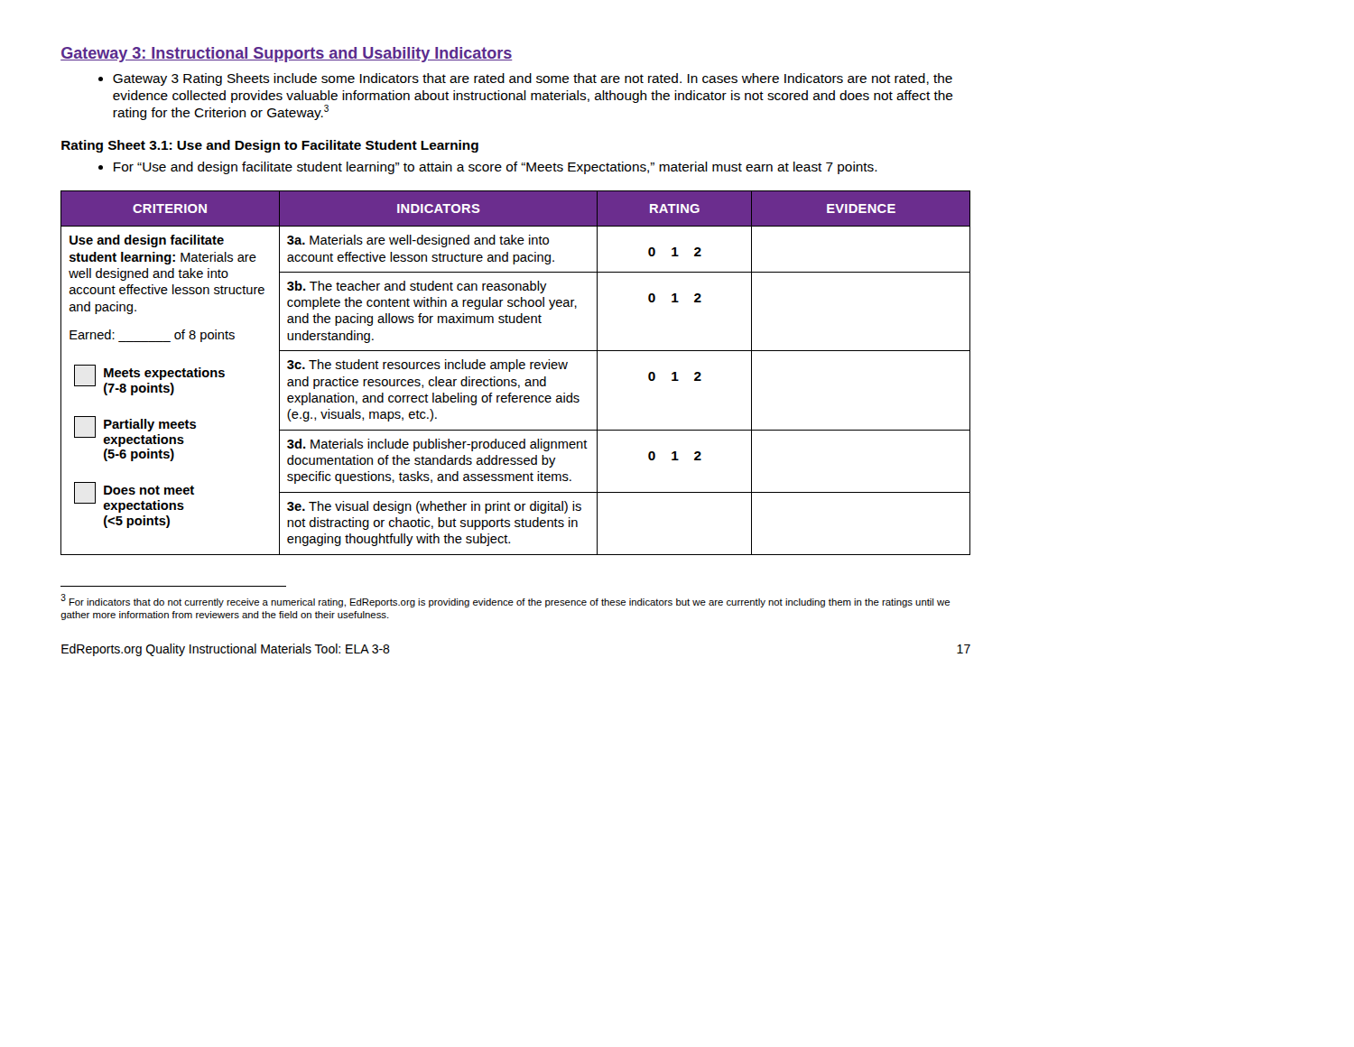Gateway 3: Instructional Supports and Usability Indicators
Gateway 3 Rating Sheets include some Indicators that are rated and some that are not rated. In cases where Indicators are not rated, the evidence collected provides valuable information about instructional materials, although the indicator is not scored and does not affect the rating for the Criterion or Gateway.3
Rating Sheet 3.1: Use and Design to Facilitate Student Learning
For “Use and design facilitate student learning” to attain a score of “Meets Expectations,” material must earn at least 7 points.
| CRITERION | INDICATORS | RATING | EVIDENCE |
| --- | --- | --- | --- |
| Use and design facilitate student learning: Materials are well designed and take into account effective lesson structure and pacing. Earned: _______ of 8 points Meets expectations (7-8 points) Partially meets expectations (5-6 points) Does not meet expectations (<5 points) | 3a. Materials are well-designed and take into account effective lesson structure and pacing. | 0 1 2 | |
| 3b. The teacher and student can reasonably complete the content within a regular school year, and the pacing allows for maximum student understanding. | 0 1 2 | |
| 3c. The student resources include ample review and practice resources, clear directions, and explanation, and correct labeling of reference aids (e.g., visuals, maps, etc.). | 0 1 2 | |
| 3d. Materials include publisher-produced alignment documentation of the standards addressed by specific questions, tasks, and assessment items. | 0 1 2 | |
| 3e. The visual design (whether in print or digital) is not distracting or chaotic, but supports students in engaging thoughtfully with the subject. | | |
3 For indicators that do not currently receive a numerical rating, EdReports.org is providing evidence of the presence of these indicators but we are currently not including them in the ratings until we gather more information from reviewers and the field on their usefulness.
EdReports.org Quality Instructional Materials Tool: ELA 3-8
17